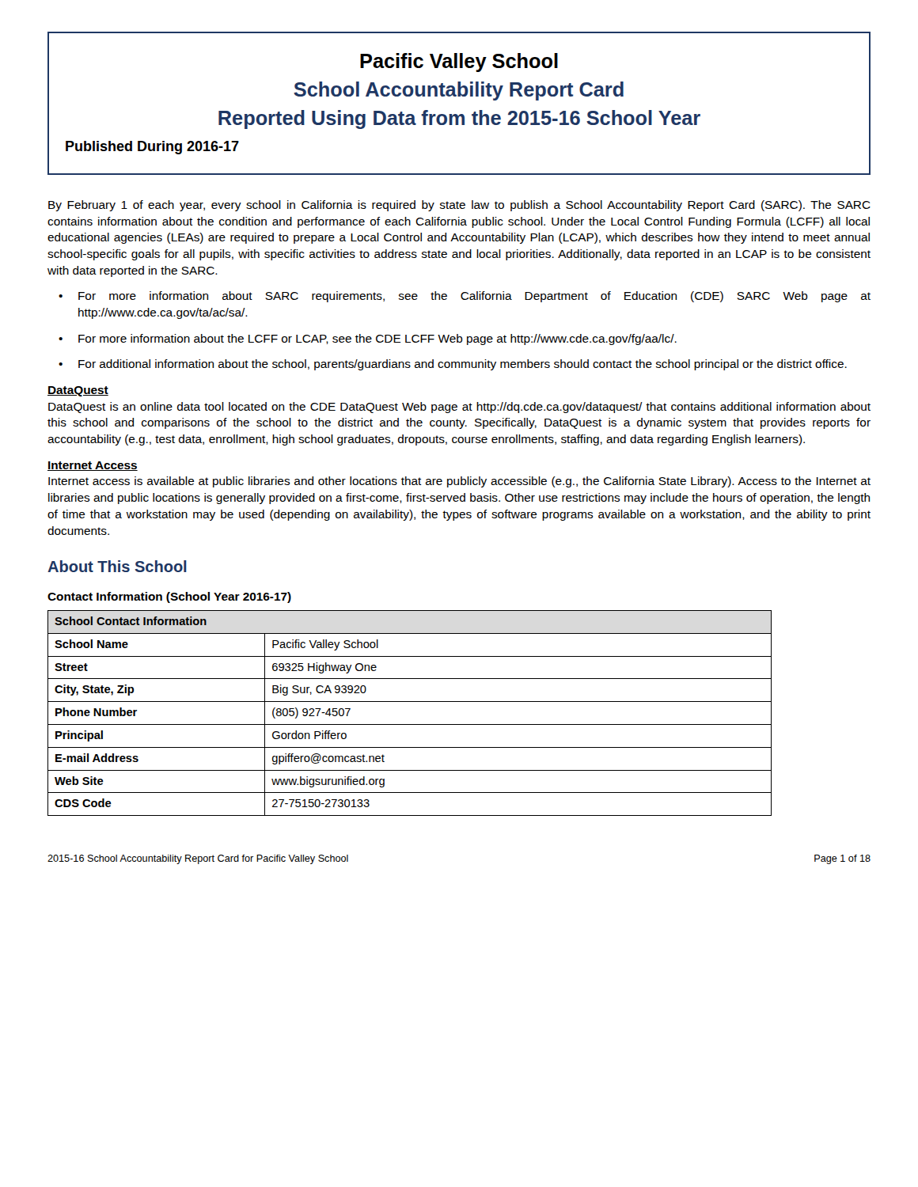Pacific Valley School
School Accountability Report Card
Reported Using Data from the 2015-16 School Year
Published During 2016-17
By February 1 of each year, every school in California is required by state law to publish a School Accountability Report Card (SARC). The SARC contains information about the condition and performance of each California public school. Under the Local Control Funding Formula (LCFF) all local educational agencies (LEAs) are required to prepare a Local Control and Accountability Plan (LCAP), which describes how they intend to meet annual school-specific goals for all pupils, with specific activities to address state and local priorities. Additionally, data reported in an LCAP is to be consistent with data reported in the SARC.
For more information about SARC requirements, see the California Department of Education (CDE) SARC Web page at http://www.cde.ca.gov/ta/ac/sa/.
For more information about the LCFF or LCAP, see the CDE LCFF Web page at http://www.cde.ca.gov/fg/aa/lc/.
For additional information about the school, parents/guardians and community members should contact the school principal or the district office.
DataQuest
DataQuest is an online data tool located on the CDE DataQuest Web page at http://dq.cde.ca.gov/dataquest/ that contains additional information about this school and comparisons of the school to the district and the county. Specifically, DataQuest is a dynamic system that provides reports for accountability (e.g., test data, enrollment, high school graduates, dropouts, course enrollments, staffing, and data regarding English learners).
Internet Access
Internet access is available at public libraries and other locations that are publicly accessible (e.g., the California State Library). Access to the Internet at libraries and public locations is generally provided on a first-come, first-served basis. Other use restrictions may include the hours of operation, the length of time that a workstation may be used (depending on availability), the types of software programs available on a workstation, and the ability to print documents.
About This School
Contact Information (School Year 2016-17)
| School Contact Information |
| --- |
| School Name | Pacific Valley School |
| Street | 69325 Highway One |
| City, State, Zip | Big Sur, CA 93920 |
| Phone Number | (805) 927-4507 |
| Principal | Gordon Piffero |
| E-mail Address | gpiffero@comcast.net |
| Web Site | www.bigsurunified.org |
| CDS Code | 27-75150-2730133 |
2015-16 School Accountability Report Card for Pacific Valley School Page 1 of 18